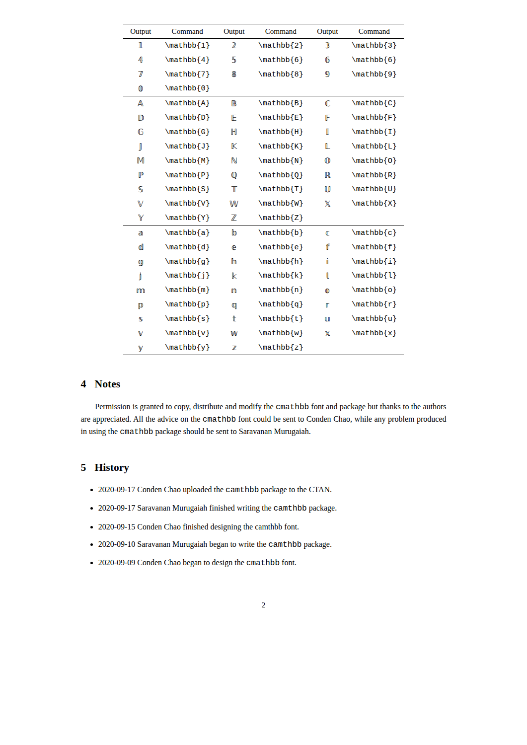| Output | Command | Output | Command | Output | Command |
| --- | --- | --- | --- | --- | --- |
| 𝟙 | \mathbb{1} | 𝟚 | \mathbb{2} | 𝟛 | \mathbb{3} |
| 𝟜 | \mathbb{4} | 𝟝 | \mathbb{6} | 𝟞 | \mathbb{6} |
| 𝟟 | \mathbb{7} | 𝟠 | \mathbb{8} | 𝟡 | \mathbb{9} |
| 𝟘 | \mathbb{0} | | | | |
| 𝔸 | \mathbb{A} | 𝔹 | \mathbb{B} | ℂ | \mathbb{C} |
| 𝔻 | \mathbb{D} | 𝔼 | \mathbb{E} | 𝔽 | \mathbb{F} |
| 𝔾 | \mathbb{G} | ℍ | \mathbb{H} | 𝕀 | \mathbb{I} |
| 𝕁 | \mathbb{J} | 𝕂 | \mathbb{K} | 𝕃 | \mathbb{L} |
| 𝕄 | \mathbb{M} | ℕ | \mathbb{N} | 𝕆 | \mathbb{O} |
| ℙ | \mathbb{P} | ℚ | \mathbb{Q} | ℝ | \mathbb{R} |
| 𝕊 | \mathbb{S} | 𝕋 | \mathbb{T} | 𝕌 | \mathbb{U} |
| 𝕍 | \mathbb{V} | 𝕎 | \mathbb{W} | 𝕏 | \mathbb{X} |
| 𝕐 | \mathbb{Y} | ℤ | \mathbb{Z} | | |
| 𝕒 | \mathbb{a} | 𝕓 | \mathbb{b} | 𝕔 | \mathbb{c} |
| 𝕕 | \mathbb{d} | 𝕖 | \mathbb{e} | 𝕗 | \mathbb{f} |
| 𝕘 | \mathbb{g} | 𝕙 | \mathbb{h} | 𝕚 | \mathbb{i} |
| 𝕛 | \mathbb{j} | 𝕜 | \mathbb{k} | 𝕝 | \mathbb{l} |
| 𝕞 | \mathbb{m} | 𝕟 | \mathbb{n} | 𝕠 | \mathbb{o} |
| 𝕡 | \mathbb{p} | 𝕢 | \mathbb{q} | 𝕣 | \mathbb{r} |
| 𝕤 | \mathbb{s} | 𝕥 | \mathbb{t} | 𝕦 | \mathbb{u} |
| 𝕧 | \mathbb{v} | 𝕨 | \mathbb{w} | 𝕩 | \mathbb{x} |
| 𝕪 | \mathbb{y} | 𝕫 | \mathbb{z} | | |
4 Notes
Permission is granted to copy, distribute and modify the cmathbb font and package but thanks to the authors are appreciated. All the advice on the cmathbb font could be sent to Conden Chao, while any problem produced in using the cmathbb package should be sent to Saravanan Murugaiah.
5 History
2020-09-17 Conden Chao uploaded the camthbb package to the CTAN.
2020-09-17 Saravanan Murugaiah finished writing the camthbb package.
2020-09-15 Conden Chao finished designing the camthbb font.
2020-09-10 Saravanan Murugaiah began to write the camthbb package.
2020-09-09 Conden Chao began to design the cmathbb font.
2